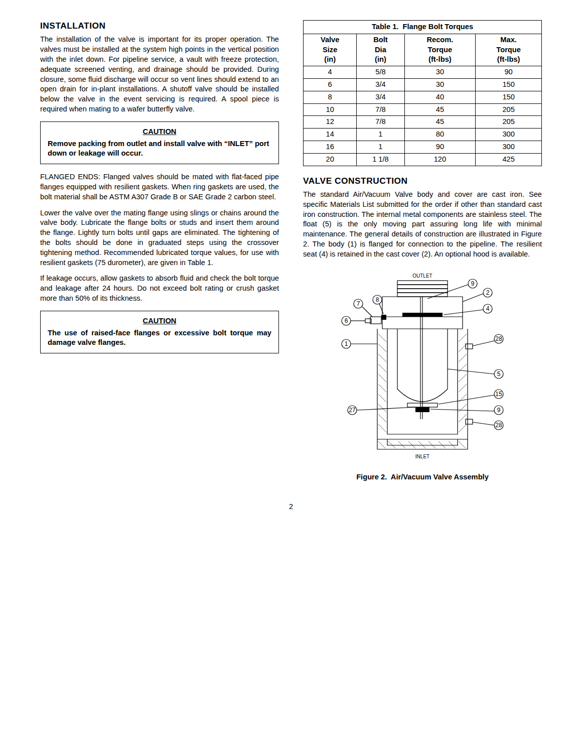INSTALLATION
The installation of the valve is important for its proper operation. The valves must be installed at the system high points in the vertical position with the inlet down. For pipeline service, a vault with freeze protection, adequate screened venting, and drainage should be provided. During closure, some fluid discharge will occur so vent lines should extend to an open drain for in-plant installations. A shutoff valve should be installed below the valve in the event servicing is required. A spool piece is required when mating to a wafer butterfly valve.
CAUTION
Remove packing from outlet and install valve with “INLET” port down or leakage will occur.
FLANGED ENDS: Flanged valves should be mated with flat-faced pipe flanges equipped with resilient gaskets. When ring gaskets are used, the bolt material shall be ASTM A307 Grade B or SAE Grade 2 carbon steel.
Lower the valve over the mating flange using slings or chains around the valve body. Lubricate the flange bolts or studs and insert them around the flange. Lightly turn bolts until gaps are eliminated. The tightening of the bolts should be done in graduated steps using the crossover tightening method. Recommended lubricated torque values, for use with resilient gaskets (75 durometer), are given in Table 1.
If leakage occurs, allow gaskets to absorb fluid and check the bolt torque and leakage after 24 hours. Do not exceed bolt rating or crush gasket more than 50% of its thickness.
CAUTION
The use of raised-face flanges or excessive bolt torque may damage valve flanges.
Table 1. Flange Bolt Torques
| Valve Size (in) | Bolt Dia (in) | Recom. Torque (ft-lbs) | Max. Torque (ft-lbs) |
| --- | --- | --- | --- |
| 4 | 5/8 | 30 | 90 |
| 6 | 3/4 | 30 | 150 |
| 8 | 3/4 | 40 | 150 |
| 10 | 7/8 | 45 | 205 |
| 12 | 7/8 | 45 | 205 |
| 14 | 1 | 80 | 300 |
| 16 | 1 | 90 | 300 |
| 20 | 1 1/8 | 120 | 425 |
VALVE CONSTRUCTION
The standard Air/Vacuum Valve body and cover are cast iron. See specific Materials List submitted for the order if other than standard cast iron construction. The internal metal components are stainless steel. The float (5) is the only moving part assuring long life with minimal maintenance. The general details of construction are illustrated in Figure 2. The body (1) is flanged for connection to the pipeline. The resilient seat (4) is retained in the cast cover (2). An optional hood is available.
OUTLET INLET 9 2 4 8 7 6 1 28 5 15 9 28 27
Figure 2. Air/Vacuum Valve Assembly
2